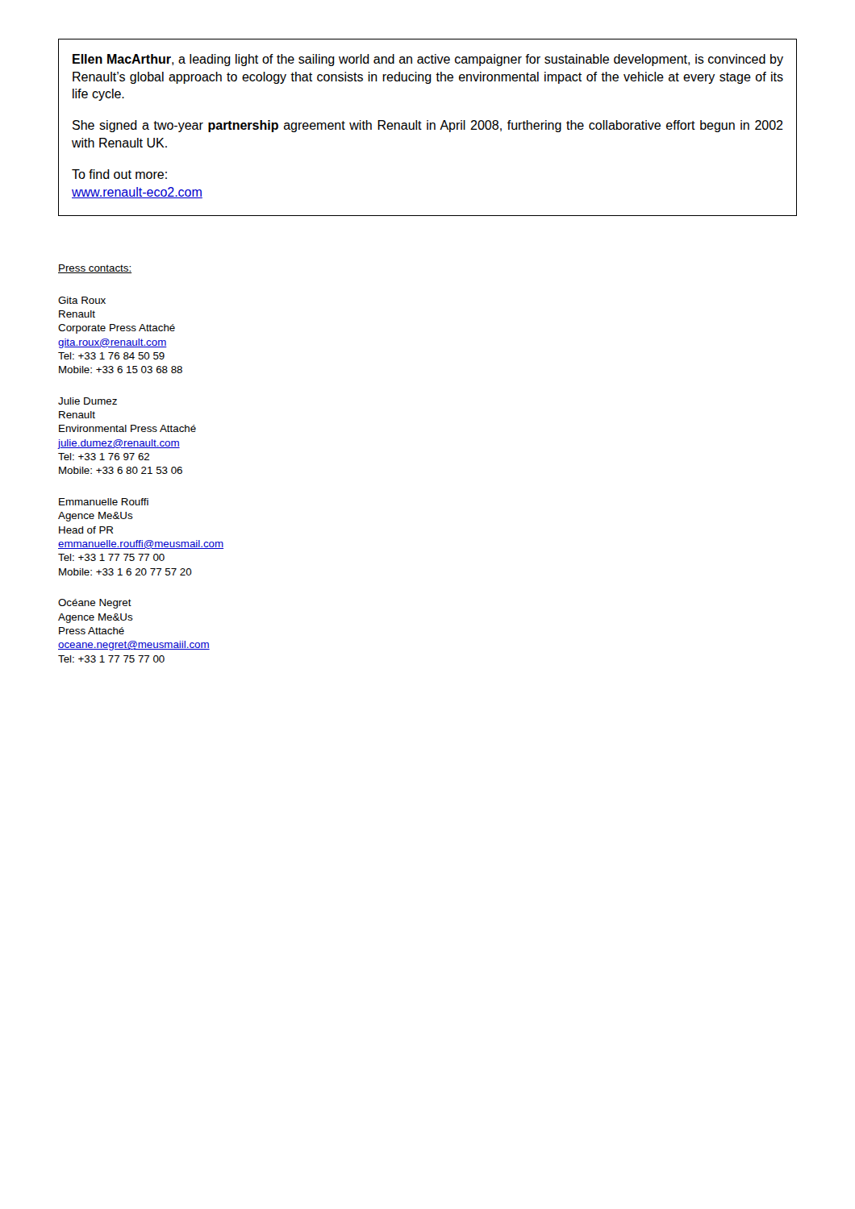Ellen MacArthur, a leading light of the sailing world and an active campaigner for sustainable development, is convinced by Renault’s global approach to ecology that consists in reducing the environmental impact of the vehicle at every stage of its life cycle.
She signed a two-year partnership agreement with Renault in April 2008, furthering the collaborative effort begun in 2002 with Renault UK.
To find out more:
www.renault-eco2.com
Press contacts:
Gita Roux
Renault
Corporate Press Attaché
gita.roux@renault.com
Tel: +33 1 76 84 50 59
Mobile: +33 6 15 03 68 88
Julie Dumez
Renault
Environmental Press Attaché
julie.dumez@renault.com
Tel: +33 1 76 97 62
Mobile: +33 6 80 21 53 06
Emmanuelle Rouffi
Agence Me&Us
Head of PR
emmanuelle.rouffi@meusmail.com
Tel: +33 1 77 75 77 00
Mobile: +33 1 6 20 77 57 20
Océane Negret
Agence Me&Us
Press Attaché
oceane.negret@meusmaiil.com
Tel: +33 1 77 75 77 00